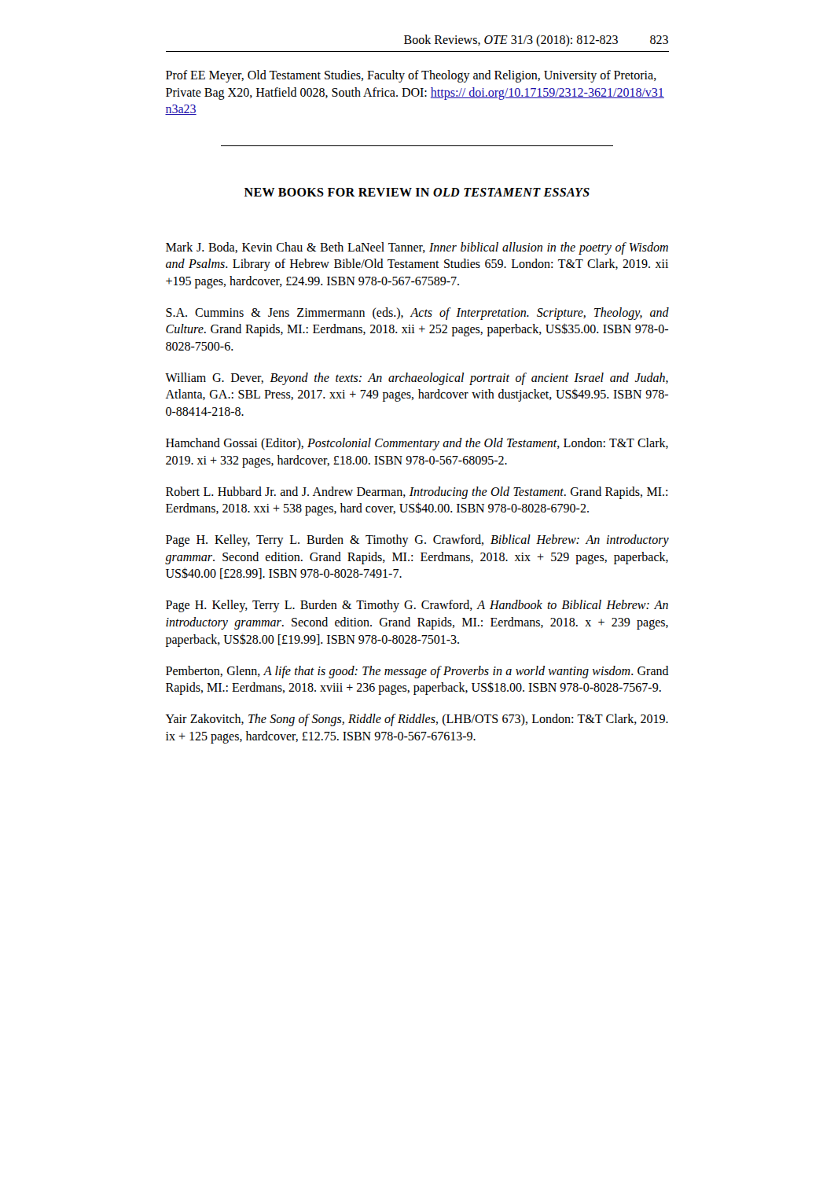Book Reviews, OTE 31/3 (2018): 812-823823
Prof EE Meyer, Old Testament Studies, Faculty of Theology and Religion, University of Pretoria, Private Bag X20, Hatfield 0028, South Africa. DOI: https:// doi.org/10.17159/2312-3621/2018/v31n3a23
NEW BOOKS FOR REVIEW IN OLD TESTAMENT ESSAYS
Mark J. Boda, Kevin Chau & Beth LaNeel Tanner, Inner biblical allusion in the poetry of Wisdom and Psalms. Library of Hebrew Bible/Old Testament Studies 659. London: T&T Clark, 2019. xii +195 pages, hardcover, £24.99. ISBN 978-0-567-67589-7.
S.A. Cummins & Jens Zimmermann (eds.), Acts of Interpretation. Scripture, Theology, and Culture. Grand Rapids, MI.: Eerdmans, 2018. xii + 252 pages, paperback, US$35.00. ISBN 978-0-8028-7500-6.
William G. Dever, Beyond the texts: An archaeological portrait of ancient Israel and Judah, Atlanta, GA.: SBL Press, 2017. xxi + 749 pages, hardcover with dustjacket, US$49.95. ISBN 978-0-88414-218-8.
Hamchand Gossai (Editor), Postcolonial Commentary and the Old Testament, London: T&T Clark, 2019. xi + 332 pages, hardcover, £18.00. ISBN 978-0-567-68095-2.
Robert L. Hubbard Jr. and J. Andrew Dearman, Introducing the Old Testament. Grand Rapids, MI.: Eerdmans, 2018. xxi + 538 pages, hard cover, US$40.00. ISBN 978-0-8028-6790-2.
Page H. Kelley, Terry L. Burden & Timothy G. Crawford, Biblical Hebrew: An introductory grammar. Second edition. Grand Rapids, MI.: Eerdmans, 2018. xix + 529 pages, paperback, US$40.00 [£28.99]. ISBN 978-0-8028-7491-7.
Page H. Kelley, Terry L. Burden & Timothy G. Crawford, A Handbook to Biblical Hebrew: An introductory grammar. Second edition. Grand Rapids, MI.: Eerdmans, 2018. x + 239 pages, paperback, US$28.00 [£19.99]. ISBN 978-0-8028-7501-3.
Pemberton, Glenn, A life that is good: The message of Proverbs in a world wanting wisdom. Grand Rapids, MI.: Eerdmans, 2018. xviii + 236 pages, paperback, US$18.00. ISBN 978-0-8028-7567-9.
Yair Zakovitch, The Song of Songs, Riddle of Riddles, (LHB/OTS 673), London: T&T Clark, 2019. ix + 125 pages, hardcover, £12.75. ISBN 978-0-567-67613-9.